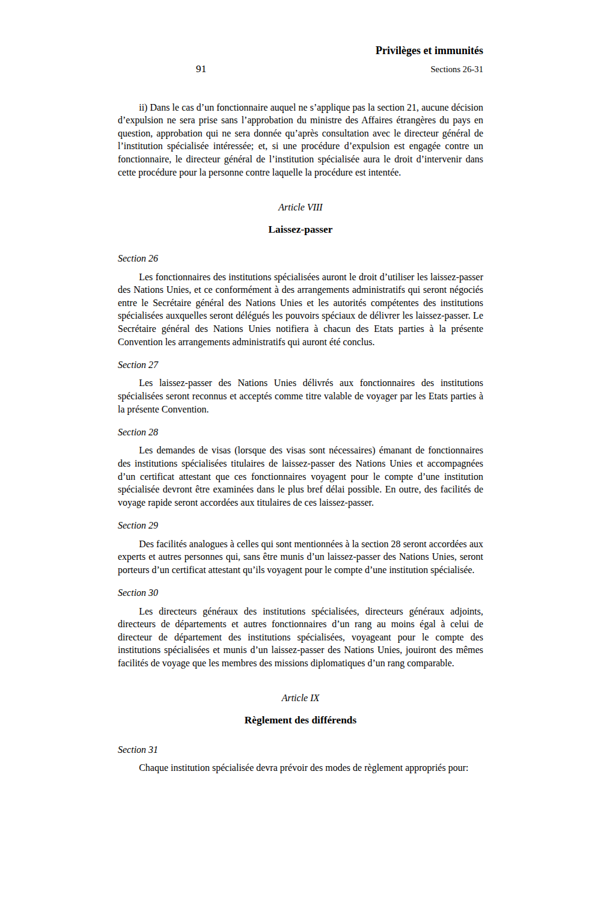Privilèges et immunités
91 Sections 26-31
ii) Dans le cas d’un fonctionnaire auquel ne s’applique pas la section 21, aucune décision d’expulsion ne sera prise sans l’approbation du ministre des Affaires étrangères du pays en question, approbation qui ne sera donnée qu’après consultation avec le directeur général de l’institution spécialisée intéressée; et, si une procédure d’expulsion est engagée contre un fonctionnaire, le directeur général de l’institution spécialisée aura le droit d’intervenir dans cette procédure pour la personne contre laquelle la procédure est intentée.
Article VIII
Laissez-passer
Section 26
Les fonctionnaires des institutions spécialisées auront le droit d’utiliser les laissez-passer des Nations Unies, et ce conformément à des arrangements administratifs qui seront négociés entre le Secrétaire général des Nations Unies et les autorités compétentes des institutions spécialisées auxquelles seront délégués les pouvoirs spéciaux de délivrer les laissez-passer. Le Secrétaire général des Nations Unies notifiera à chacun des Etats parties à la présente Convention les arrangements administratifs qui auront été conclus.
Section 27
Les laissez-passer des Nations Unies délivrés aux fonctionnaires des institutions spécialisées seront reconnus et acceptés comme titre valable de voyager par les Etats parties à la présente Convention.
Section 28
Les demandes de visas (lorsque des visas sont nécessaires) émanant de fonctionnaires des institutions spécialisées titulaires de laissez-passer des Nations Unies et accompagnées d’un certificat attestant que ces fonctionnaires voyagent pour le compte d’une institution spécialisée devront être examinées dans le plus bref délai possible. En outre, des facilités de voyage rapide seront accordées aux titulaires de ces laissez-passer.
Section 29
Des facilités analogues à celles qui sont mentionnées à la section 28 seront accordées aux experts et autres personnes qui, sans être munis d’un laissez-passer des Nations Unies, seront porteurs d’un certificat attestant qu’ils voyagent pour le compte d’une institution spécialisée.
Section 30
Les directeurs généraux des institutions spécialisées, directeurs généraux adjoints, directeurs de départements et autres fonctionnaires d’un rang au moins égal à celui de directeur de département des institutions spécialisées, voyageant pour le compte des institutions spécialisées et munis d’un laissez-passer des Nations Unies, jouiront des mêmes facilités de voyage que les membres des missions diplomatiques d’un rang comparable.
Article IX
Règlement des différends
Section 31
Chaque institution spécialisée devra prévoir des modes de règlement appropriés pour: